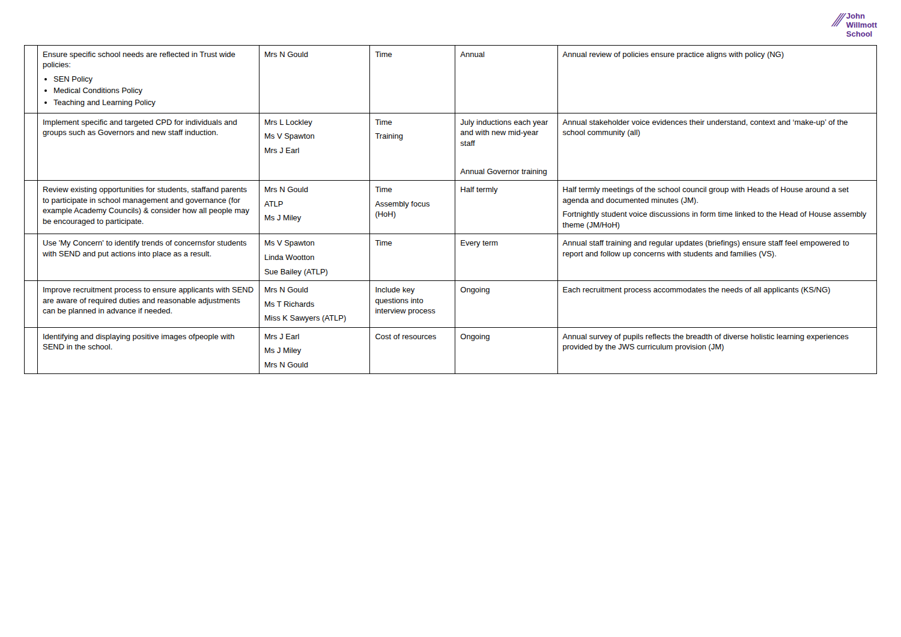⁄⁄⁄
John
Willmott
School
| | Ensure specific school needs are reflected in Trust wide policies: SEN Policy Medical Conditions Policy Teaching and Learning Policy | Mrs N Gould | Time | Annual | Annual review of policies ensure practice aligns with policy (NG) |
| | Implement specific and targeted CPD for individuals and groups such as Governors and new staff induction. | Mrs L Lockley Ms V Spawton Mrs J Earl | Time Training | July inductions each year and with new mid-year staff Annual Governor training | Annual stakeholder voice evidences their understand, context and ‘make-up’ of the school community (all) |
| | Review existing opportunities for students, staffand parents to participate in school management and governance (for example Academy Councils) & consider how all people may be encouraged to participate. | Mrs N Gould ATLP Ms J Miley | Time Assembly focus (HoH) | Half termly | Half termly meetings of the school council group with Heads of House around a set agenda and documented minutes (JM). Fortnightly student voice discussions in form time linked to the Head of House assembly theme (JM/HoH) |
| | Use 'My Concern' to identify trends of concernsfor students with SEND and put actions into place as a result. | Ms V Spawton Linda Wootton Sue Bailey (ATLP) | Time | Every term | Annual staff training and regular updates (briefings) ensure staff feel empowered to report and follow up concerns with students and families (VS). |
| | Improve recruitment process to ensure applicants with SEND are aware of required duties and reasonable adjustments can be planned in advance if needed. | Mrs N Gould Ms T Richards Miss K Sawyers (ATLP) | Include key questions into interview process | Ongoing | Each recruitment process accommodates the needs of all applicants (KS/NG) |
| | Identifying and displaying positive images ofpeople with SEND in the school. | Mrs J Earl Ms J Miley Mrs N Gould | Cost of resources | Ongoing | Annual survey of pupils reflects the breadth of diverse holistic learning experiences provided by the JWS curriculum provision (JM) |